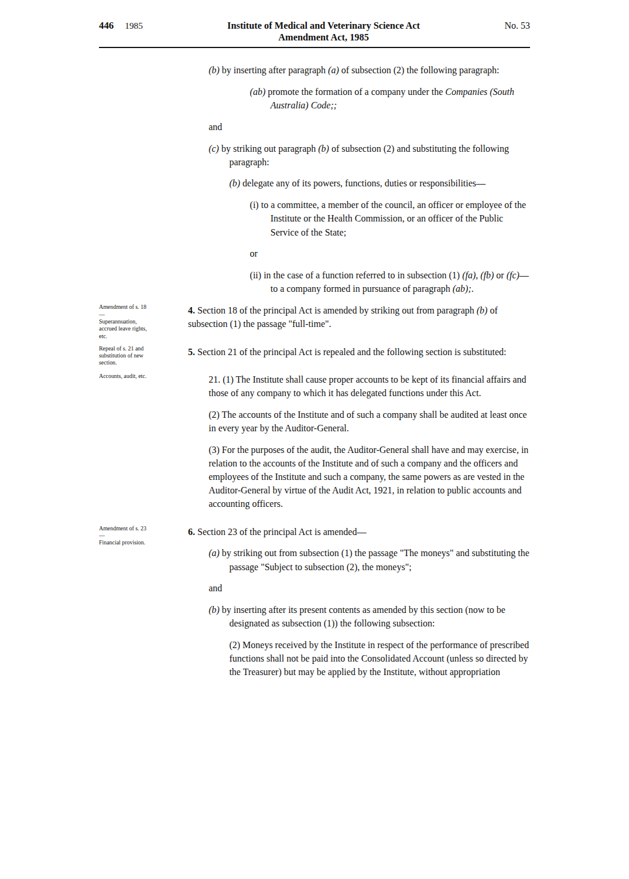446 1985 Institute of Medical and Veterinary Science Act
Amendment Act, 1985 No. 53
(b) by inserting after paragraph (a) of subsection (2) the following paragraph:
(ab) promote the formation of a company under the Companies (South Australia) Code;;
and
(c) by striking out paragraph (b) of subsection (2) and substituting the following paragraph:
(b) delegate any of its powers, functions, duties or responsibilities—
(i) to a committee, a member of the council, an officer or employee of the Institute or the Health Commission, or an officer of the Public Service of the State;
or
(ii) in the case of a function referred to in subsection (1) (fa), (fb) or (fc)—to a company formed in pursuance of paragraph (ab);.
Amendment of s. 18— Superannuation, accrued leave rights, etc.
4. Section 18 of the principal Act is amended by striking out from paragraph (b) of subsection (1) the passage "full-time".
Repeal of s. 21 and substitution of new section.
5. Section 21 of the principal Act is repealed and the following section is substituted:
Accounts, audit, etc.
21. (1) The Institute shall cause proper accounts to be kept of its financial affairs and those of any company to which it has delegated functions under this Act.
(2) The accounts of the Institute and of such a company shall be audited at least once in every year by the Auditor-General.
(3) For the purposes of the audit, the Auditor-General shall have and may exercise, in relation to the accounts of the Institute and of such a company and the officers and employees of the Institute and such a company, the same powers as are vested in the Auditor-General by virtue of the Audit Act, 1921, in relation to public accounts and accounting officers.
Amendment of s. 23— Financial provision.
6. Section 23 of the principal Act is amended—
(a) by striking out from subsection (1) the passage "The moneys" and substituting the passage "Subject to subsection (2), the moneys";
and
(b) by inserting after its present contents as amended by this section (now to be designated as subsection (1)) the following subsection:
(2) Moneys received by the Institute in respect of the performance of prescribed functions shall not be paid into the Consolidated Account (unless so directed by the Treasurer) but may be applied by the Institute, without appropriation